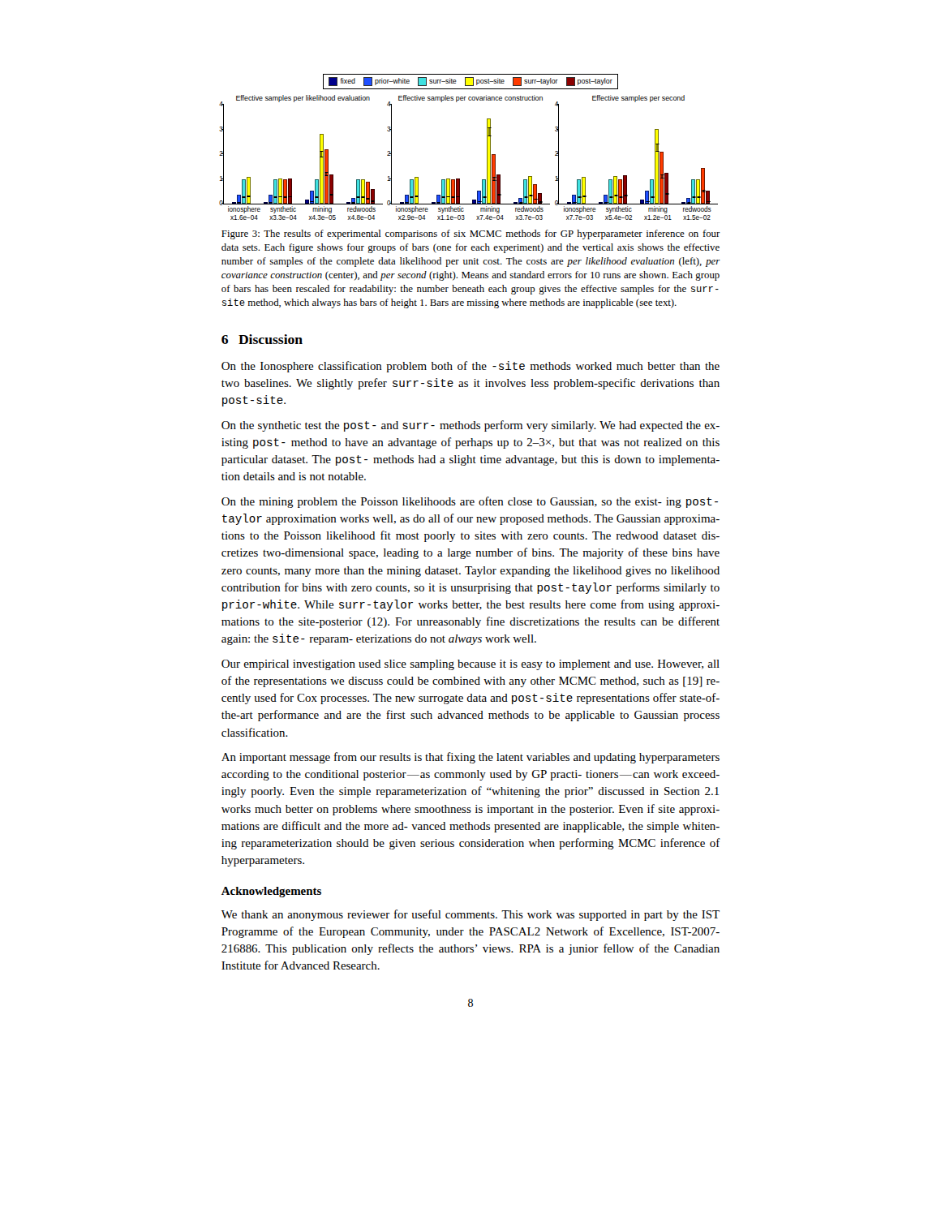fixed prior–white surr–site post–site surr–taylor post–taylor
Effective samples per likelihood evaluation
4 3 2 1 0
ionosphere
x1.6e−04
synthetic
x3.3e−04
mining
x4.3e−05
redwoods
x4.8e−04
Effective samples per covariance construction
4 3 2 1 0
ionosphere
x2.9e−04
synthetic
x1.1e−03
mining
x7.4e−04
redwoods
x3.7e−03
Effective samples per second
4 3 2 1 0
ionosphere
x7.7e−03
synthetic
x5.4e−02
mining
x1.2e−01
redwoods
x1.5e−02
Figure 3: The results of experimental comparisons of six MCMC methods for GP hyperparameter inference on four data sets. Each figure shows four groups of bars (one for each experiment) and the vertical axis shows the effective number of samples of the complete data likelihood per unit cost. The costs are per likelihood evaluation (left), per covariance construction (center), and per second (right). Means and standard errors for 10 runs are shown. Each group of bars has been rescaled for readability: the number beneath each group gives the effective samples for the surr-site method, which always has bars of height 1. Bars are missing where methods are inapplicable (see text).
6 Discussion
On the Ionosphere classification problem both of the -site methods worked much better than the two baselines. We slightly prefer surr-site as it involves less problem-specific derivations than post-site.
On the synthetic test the post- and surr- methods perform very similarly. We had expected the existing post- method to have an advantage of perhaps up to 2–3×, but that was not realized on this particular dataset. The post- methods had a slight time advantage, but this is down to implementation details and is not notable.
On the mining problem the Poisson likelihoods are often close to Gaussian, so the exist- ing post-taylor approximation works well, as do all of our new proposed methods. The Gaussian approximations to the Poisson likelihood fit most poorly to sites with zero counts. The redwood dataset discretizes two-dimensional space, leading to a large number of bins. The majority of these bins have zero counts, many more than the mining dataset. Taylor expanding the likelihood gives no likelihood contribution for bins with zero counts, so it is unsurprising that post-taylor performs similarly to prior-white. While surr-taylor works better, the best results here come from using approximations to the site-posterior (12). For unreasonably fine discretizations the results can be different again: the site- reparam- eterizations do not always work well.
Our empirical investigation used slice sampling because it is easy to implement and use. However, all of the representations we discuss could be combined with any other MCMC method, such as [19] recently used for Cox processes. The new surrogate data and post-site representations offer state-of-the-art performance and are the first such advanced methods to be applicable to Gaussian process classification.
An important message from our results is that fixing the latent variables and updating hyperparameters according to the conditional posterior — as commonly used by GP practi- tioners — can work exceedingly poorly. Even the simple reparameterization of “whitening the prior” discussed in Section 2.1 works much better on problems where smoothness is important in the posterior. Even if site approximations are difficult and the more ad- vanced methods presented are inapplicable, the simple whitening reparameterization should be given serious consideration when performing MCMC inference of hyperparameters.
Acknowledgements
We thank an anonymous reviewer for useful comments. This work was supported in part by the IST Programme of the European Community, under the PASCAL2 Network of Excellence, IST-2007-216886. This publication only reflects the authors’ views. RPA is a junior fellow of the Canadian Institute for Advanced Research.
8